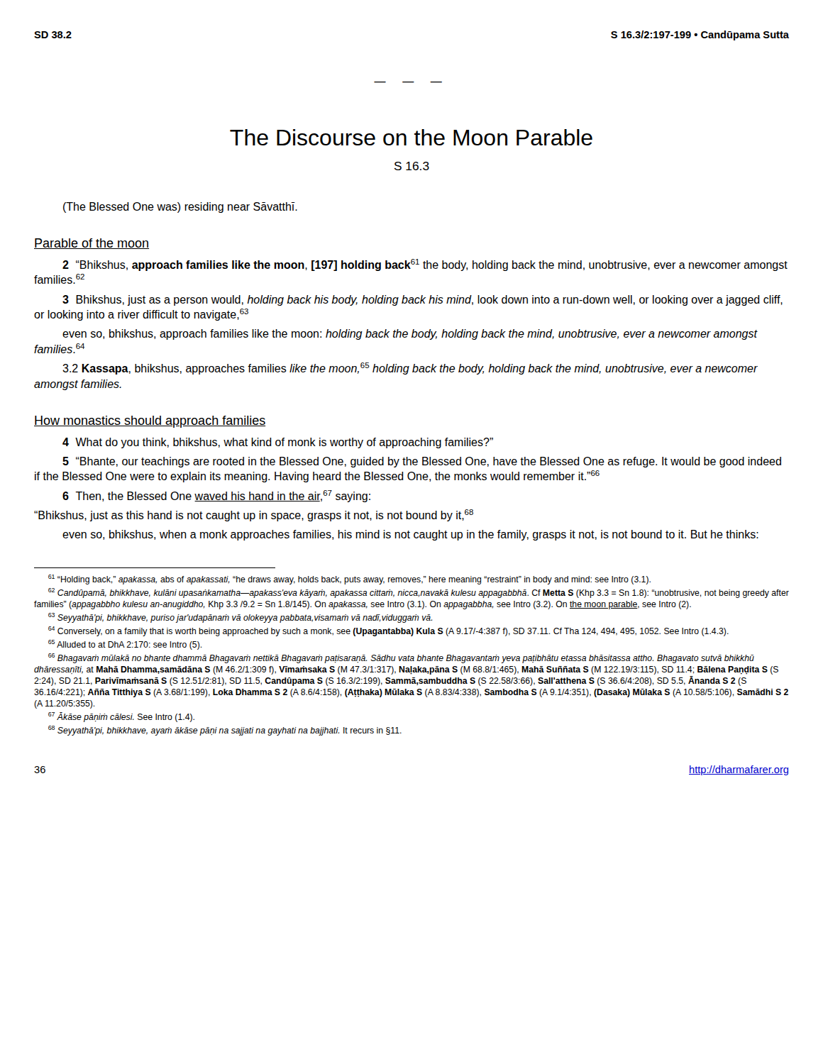SD 38.2
S 16.3/2:197-199 • Candūpama Sutta
— — —
The Discourse on the Moon Parable
S 16.3
(The Blessed One was) residing near Sāvatthī.
Parable of the moon
2“Bhikshus, approach families like the moon, [197] holding back61 the body, holding back the mind, unobtrusive, ever a newcomer amongst families.62
3 Bhikshus, just as a person would, holding back his body, holding back his mind, look down into a run-down well, or looking over a jagged cliff, or looking into a river difficult to navigate,63
even so, bhikshus, approach families like the moon: holding back the body, holding back the mind, unobtrusive, ever a newcomer amongst families.64
3.2 Kassapa, bhikshus, approaches families like the moon,65 holding back the body, holding back the mind, unobtrusive, ever a newcomer amongst families.
How monastics should approach families
4 What do you think, bhikshus, what kind of monk is worthy of approaching families?”
5“Bhante, our teachings are rooted in the Blessed One, guided by the Blessed One, have the Blessed One as refuge. It would be good indeed if the Blessed One were to explain its meaning. Having heard the Blessed One, the monks would remember it.”66
6 Then, the Blessed One waved his hand in the air,67 saying:
“Bhikshus, just as this hand is not caught up in space, grasps it not, is not bound by it,68
even so, bhikshus, when a monk approaches families, his mind is not caught up in the family, grasps it not, is not bound to it. But he thinks:
61 “Holding back,” apakassa, abs of apakassati, “he draws away, holds back, puts away, removes,” here meaning “restraint” in body and mind: see Intro (3.1).
62 Candûpamā, bhikkhave, kulāni upasaṅkamatha—apakass'eva kāyaṁ, apakassa cittaṁ, nicca,navakā kulesu appagabbhā. Cf Metta S (Khp 3.3 = Sn 1.8): “unobtrusive, not being greedy after families” (appagabbho kulesu an-anugiddho, Khp 3.3 /9.2 = Sn 1.8/145). On apakassa, see Intro (3.1). On appagabbha, see Intro (3.2). On the moon parable, see Intro (2).
63 Seyyathā'pi, bhikkhave, puriso jar'udapānaṁ vā olokeyya pabbata,visamaṁ vā nadī,viduggaṁ vā.
64 Conversely, on a family that is worth being approached by such a monk, see (Upagantabba) Kula S (A 9.17/-4:387 f), SD 37.11. Cf Tha 124, 494, 495, 1052. See Intro (1.4.3).
65 Alluded to at DhA 2:170: see Intro (5).
66 Bhagavaṁ mūlakā no bhante dhammā Bhagavaṁ nettikā Bhagavaṁ paṭisaraṇā. Sādhu vata bhante Bhagavantaṁ yeva paṭibhātu etassa bhāsitassa attho. Bhagavato sutvā bhikkhū dhāressaṇîti, at Mahā Dhamma,samādāna S (M 46.2/1:309 f), Vīmaṁsaka S (M 47.3/1:317), Naḷaka,pāna S (M 68.8/1:465), Mahā Suññata S (M 122.19/3:115), SD 11.4; Bālena Paṇḍita S (S 2:24), SD 21.1, Parivīmaṁsanā S (S 12.51/2:81), SD 11.5, Candûpama S (S 16.3/2:199), Sammā,sambuddha S (S 22.58/3:66), Sall'atthena S (S 36.6/4:208), SD 5.5, Ānanda S 2 (S 36.16/4:221); Añña Titthiya S (A 3.68/1:199), Loka Dhamma S 2 (A 8.6/4:158), (Aṭṭhaka) Mūlaka S (A 8.83/4:338), Sambodha S (A 9.1/4:351), (Dasaka) Mūlaka S (A 10.58/5:106), Samādhi S 2 (A 11.20/5:355).
67 Ākāse pāṇiṁ cālesi. See Intro (1.4).
68 Seyyathā'pi, bhikkhave, ayaṁ ākāse pāṇi na sajjati na gayhati na bajjhati. It recurs in §11.
36
http://dharmafarer.org